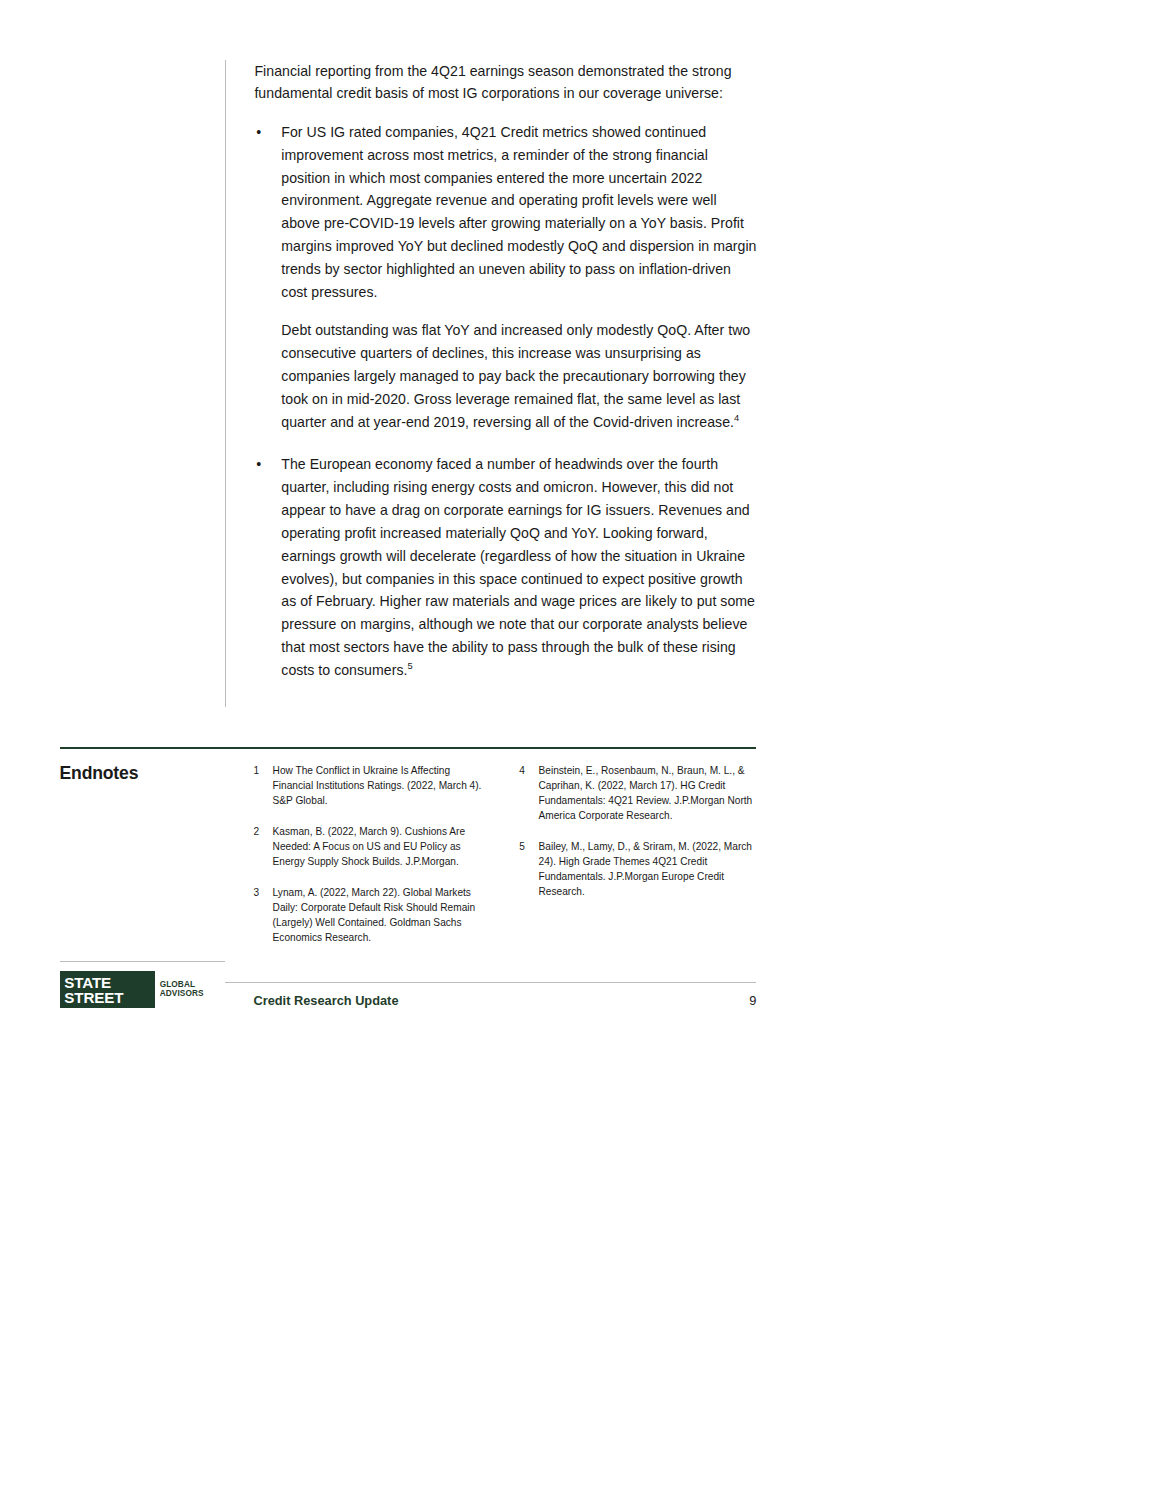Financial reporting from the 4Q21 earnings season demonstrated the strong fundamental credit basis of most IG corporations in our coverage universe:
For US IG rated companies, 4Q21 Credit metrics showed continued improvement across most metrics, a reminder of the strong financial position in which most companies entered the more uncertain 2022 environment. Aggregate revenue and operating profit levels were well above pre-COVID-19 levels after growing materially on a YoY basis. Profit margins improved YoY but declined modestly QoQ and dispersion in margin trends by sector highlighted an uneven ability to pass on inflation-driven cost pressures.
Debt outstanding was flat YoY and increased only modestly QoQ. After two consecutive quarters of declines, this increase was unsurprising as companies largely managed to pay back the precautionary borrowing they took on in mid-2020. Gross leverage remained flat, the same level as last quarter and at year-end 2019, reversing all of the Covid-driven increase.4
The European economy faced a number of headwinds over the fourth quarter, including rising energy costs and omicron. However, this did not appear to have a drag on corporate earnings for IG issuers. Revenues and operating profit increased materially QoQ and YoY. Looking forward, earnings growth will decelerate (regardless of how the situation in Ukraine evolves), but companies in this space continued to expect positive growth as of February. Higher raw materials and wage prices are likely to put some pressure on margins, although we note that our corporate analysts believe that most sectors have the ability to pass through the bulk of these rising costs to consumers.5
Endnotes
1
How The Conflict in Ukraine Is Affecting Financial Institutions Ratings. (2022, March 4). S&P Global.
2
Kasman, B. (2022, March 9). Cushions Are Needed: A Focus on US and EU Policy as Energy Supply Shock Builds. J.P.Morgan.
3
Lynam, A. (2022, March 22). Global Markets Daily: Corporate Default Risk Should Remain (Largely) Well Contained. Goldman Sachs Economics Research.
4
Beinstein, E., Rosenbaum, N., Braun, M. L., & Caprihan, K. (2022, March 17). HG Credit Fundamentals: 4Q21 Review. J.P.Morgan North America Corporate Research.
5
Bailey, M., Lamy, D., & Sriram, M. (2022, March 24). High Grade Themes 4Q21 Credit Fundamentals. J.P.Morgan Europe Credit Research.
STATE STREET
GLOBAL ADVISORS
Credit Research Update
9